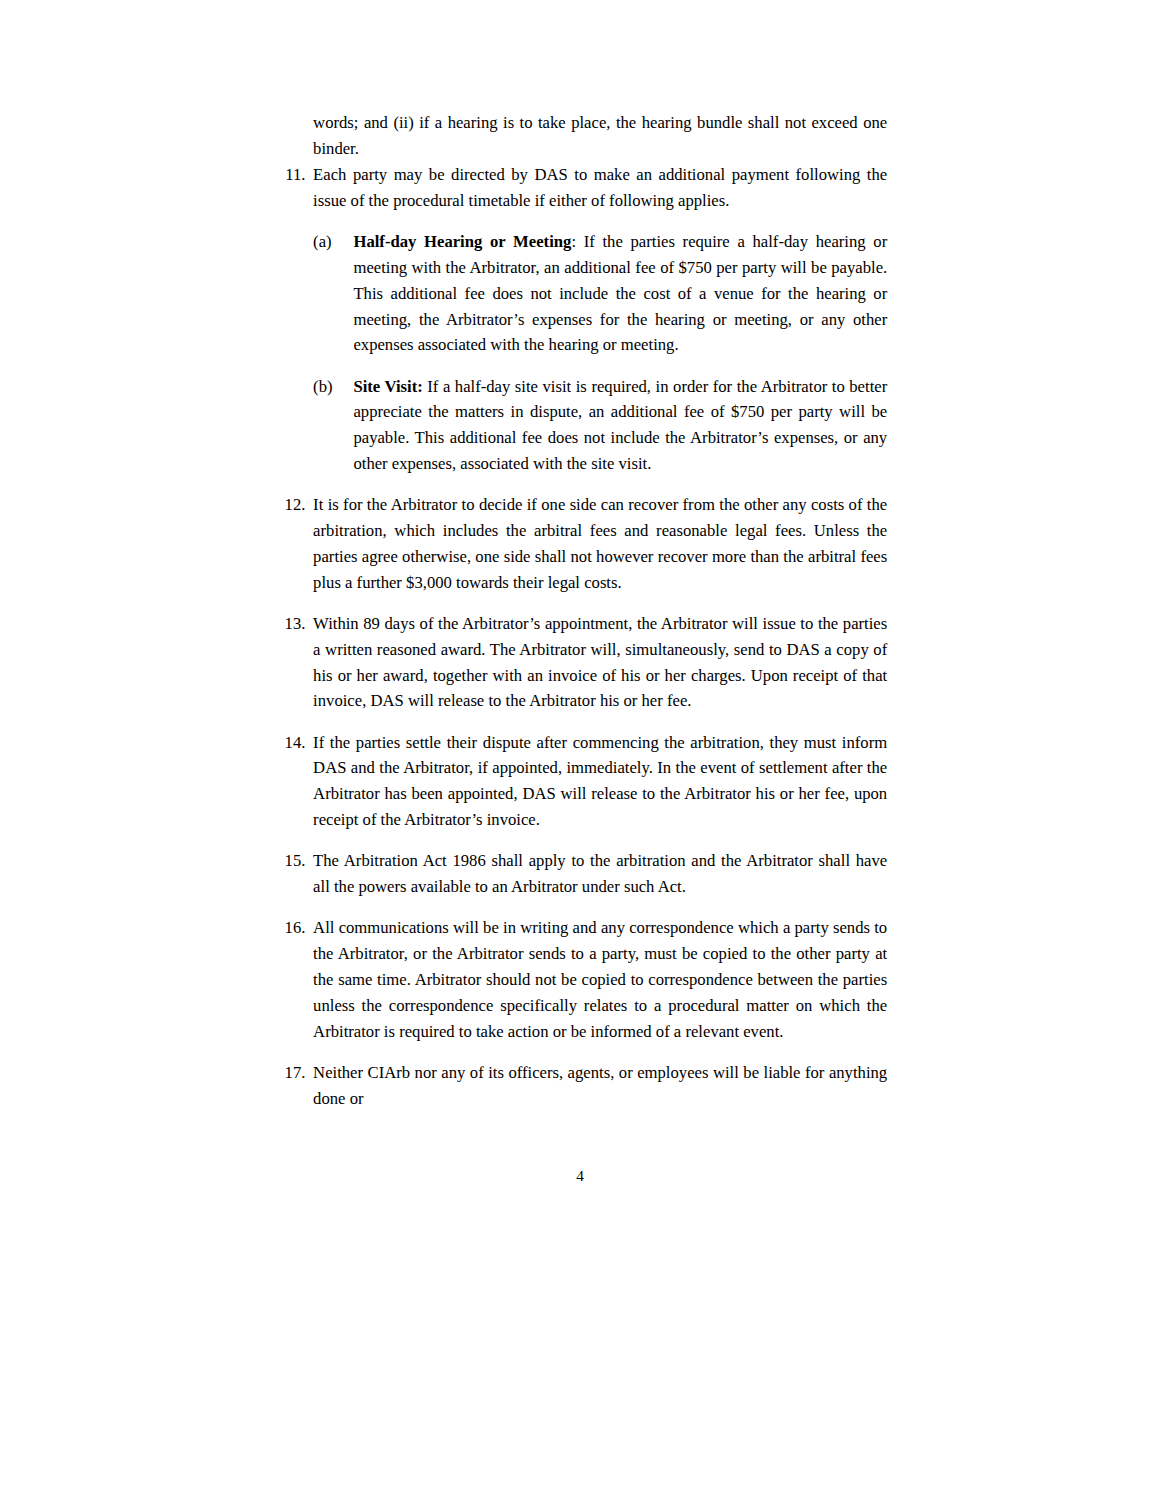words; and (ii) if a hearing is to take place, the hearing bundle shall not exceed one binder.
Each party may be directed by DAS to make an additional payment following the issue of the procedural timetable if either of following applies.
Half-day Hearing or Meeting: If the parties require a half-day hearing or meeting with the Arbitrator, an additional fee of $750 per party will be payable. This additional fee does not include the cost of a venue for the hearing or meeting, the Arbitrator’s expenses for the hearing or meeting, or any other expenses associated with the hearing or meeting.
Site Visit: If a half-day site visit is required, in order for the Arbitrator to better appreciate the matters in dispute, an additional fee of $750 per party will be payable. This additional fee does not include the Arbitrator’s expenses, or any other expenses, associated with the site visit.
It is for the Arbitrator to decide if one side can recover from the other any costs of the arbitration, which includes the arbitral fees and reasonable legal fees. Unless the parties agree otherwise, one side shall not however recover more than the arbitral fees plus a further $3,000 towards their legal costs.
Within 89 days of the Arbitrator’s appointment, the Arbitrator will issue to the parties a written reasoned award. The Arbitrator will, simultaneously, send to DAS a copy of his or her award, together with an invoice of his or her charges. Upon receipt of that invoice, DAS will release to the Arbitrator his or her fee.
If the parties settle their dispute after commencing the arbitration, they must inform DAS and the Arbitrator, if appointed, immediately. In the event of settlement after the Arbitrator has been appointed, DAS will release to the Arbitrator his or her fee, upon receipt of the Arbitrator’s invoice.
The Arbitration Act 1986 shall apply to the arbitration and the Arbitrator shall have all the powers available to an Arbitrator under such Act.
All communications will be in writing and any correspondence which a party sends to the Arbitrator, or the Arbitrator sends to a party, must be copied to the other party at the same time. Arbitrator should not be copied to correspondence between the parties unless the correspondence specifically relates to a procedural matter on which the Arbitrator is required to take action or be informed of a relevant event.
Neither CIArb nor any of its officers, agents, or employees will be liable for anything done or
4